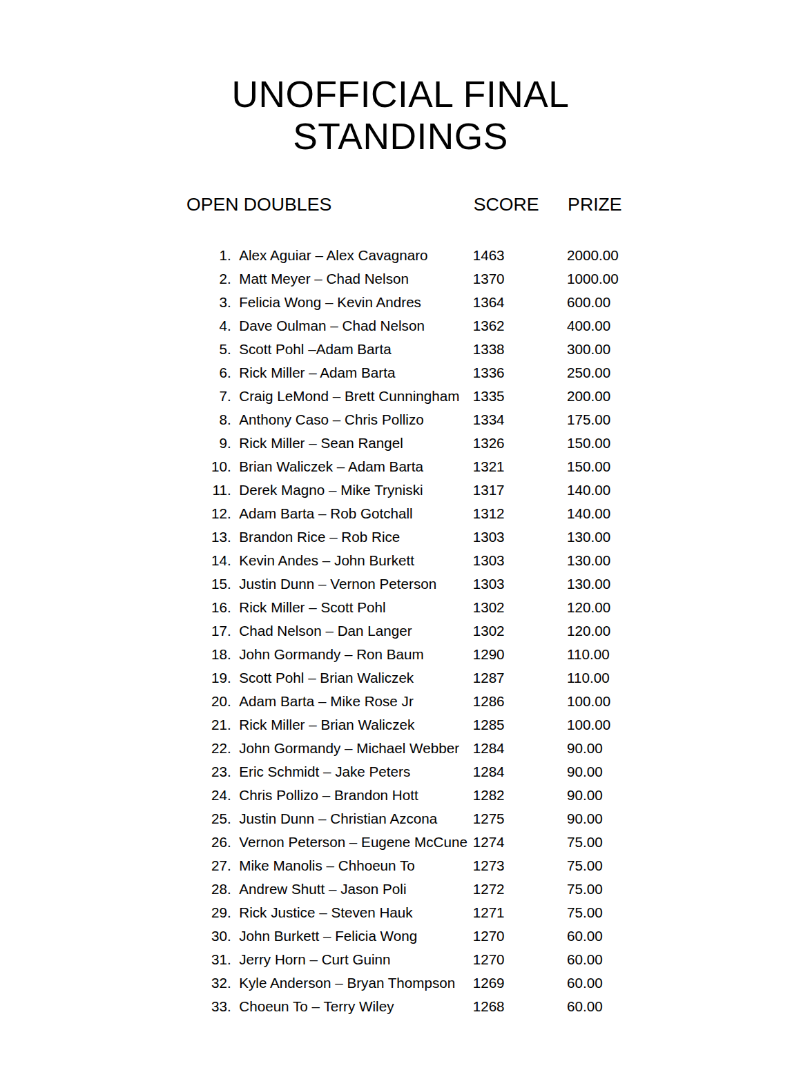UNOFFICIAL FINAL STANDINGS
| OPEN DOUBLES | SCORE | PRIZE |
| --- | --- | --- |
| 1. | Alex Aguiar – Alex Cavagnaro | 1463 | 2000.00 |
| 2. | Matt Meyer – Chad Nelson | 1370 | 1000.00 |
| 3. | Felicia Wong – Kevin Andres | 1364 | 600.00 |
| 4. | Dave Oulman – Chad Nelson | 1362 | 400.00 |
| 5. | Scott Pohl –Adam Barta | 1338 | 300.00 |
| 6. | Rick Miller – Adam Barta | 1336 | 250.00 |
| 7. | Craig LeMond – Brett Cunningham | 1335 | 200.00 |
| 8. | Anthony Caso – Chris Pollizo | 1334 | 175.00 |
| 9. | Rick Miller – Sean Rangel | 1326 | 150.00 |
| 10. | Brian Waliczek – Adam Barta | 1321 | 150.00 |
| 11. | Derek Magno – Mike Tryniski | 1317 | 140.00 |
| 12. | Adam Barta – Rob Gotchall | 1312 | 140.00 |
| 13. | Brandon Rice – Rob Rice | 1303 | 130.00 |
| 14. | Kevin Andes – John Burkett | 1303 | 130.00 |
| 15. | Justin Dunn – Vernon Peterson | 1303 | 130.00 |
| 16. | Rick Miller – Scott Pohl | 1302 | 120.00 |
| 17. | Chad Nelson – Dan Langer | 1302 | 120.00 |
| 18. | John Gormandy – Ron Baum | 1290 | 110.00 |
| 19. | Scott Pohl – Brian Waliczek | 1287 | 110.00 |
| 20. | Adam Barta – Mike Rose Jr | 1286 | 100.00 |
| 21. | Rick Miller – Brian Waliczek | 1285 | 100.00 |
| 22. | John Gormandy – Michael Webber | 1284 | 90.00 |
| 23. | Eric Schmidt – Jake Peters | 1284 | 90.00 |
| 24. | Chris Pollizo – Brandon Hott | 1282 | 90.00 |
| 25. | Justin Dunn – Christian Azcona | 1275 | 90.00 |
| 26. | Vernon Peterson – Eugene McCune | 1274 | 75.00 |
| 27. | Mike Manolis – Chhoeun To | 1273 | 75.00 |
| 28. | Andrew Shutt – Jason Poli | 1272 | 75.00 |
| 29. | Rick Justice – Steven Hauk | 1271 | 75.00 |
| 30. | John Burkett – Felicia Wong | 1270 | 60.00 |
| 31. | Jerry Horn – Curt Guinn | 1270 | 60.00 |
| 32. | Kyle Anderson – Bryan Thompson | 1269 | 60.00 |
| 33. | Choeun To – Terry Wiley | 1268 | 60.00 |